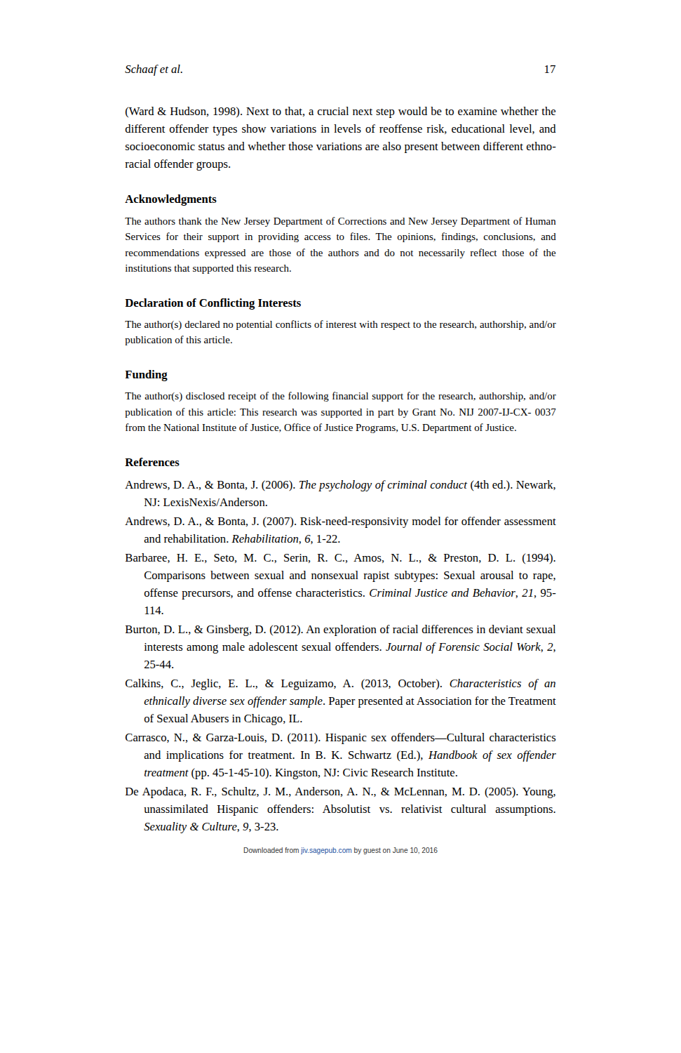Schaaf et al. 17
(Ward & Hudson, 1998). Next to that, a crucial next step would be to examine whether the different offender types show variations in levels of reoffense risk, educational level, and socioeconomic status and whether those variations are also present between different ethno-racial offender groups.
Acknowledgments
The authors thank the New Jersey Department of Corrections and New Jersey Department of Human Services for their support in providing access to files. The opinions, findings, conclusions, and recommendations expressed are those of the authors and do not necessarily reflect those of the institutions that supported this research.
Declaration of Conflicting Interests
The author(s) declared no potential conflicts of interest with respect to the research, authorship, and/or publication of this article.
Funding
The author(s) disclosed receipt of the following financial support for the research, authorship, and/or publication of this article: This research was supported in part by Grant No. NIJ 2007-IJ-CX- 0037 from the National Institute of Justice, Office of Justice Programs, U.S. Department of Justice.
References
Andrews, D. A., & Bonta, J. (2006). The psychology of criminal conduct (4th ed.). Newark, NJ: LexisNexis/Anderson.
Andrews, D. A., & Bonta, J. (2007). Risk-need-responsivity model for offender assessment and rehabilitation. Rehabilitation, 6, 1-22.
Barbaree, H. E., Seto, M. C., Serin, R. C., Amos, N. L., & Preston, D. L. (1994). Comparisons between sexual and nonsexual rapist subtypes: Sexual arousal to rape, offense precursors, and offense characteristics. Criminal Justice and Behavior, 21, 95-114.
Burton, D. L., & Ginsberg, D. (2012). An exploration of racial differences in deviant sexual interests among male adolescent sexual offenders. Journal of Forensic Social Work, 2, 25-44.
Calkins, C., Jeglic, E. L., & Leguizamo, A. (2013, October). Characteristics of an ethnically diverse sex offender sample. Paper presented at Association for the Treatment of Sexual Abusers in Chicago, IL.
Carrasco, N., & Garza-Louis, D. (2011). Hispanic sex offenders—Cultural characteristics and implications for treatment. In B. K. Schwartz (Ed.), Handbook of sex offender treatment (pp. 45-1-45-10). Kingston, NJ: Civic Research Institute.
De Apodaca, R. F., Schultz, J. M., Anderson, A. N., & McLennan, M. D. (2005). Young, unassimilated Hispanic offenders: Absolutist vs. relativist cultural assumptions. Sexuality & Culture, 9, 3-23.
Downloaded from jiv.sagepub.com by guest on June 10, 2016